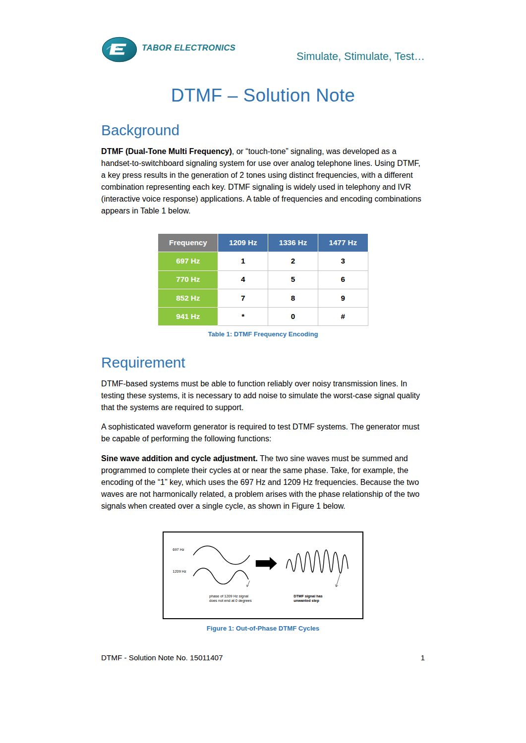TABOR ELECTRONICS
Simulate, Stimulate, Test…
DTMF – Solution Note
Background
DTMF (Dual-Tone Multi Frequency), or “touch-tone” signaling, was developed as a handset-to-switchboard signaling system for use over analog telephone lines. Using DTMF, a key press results in the generation of 2 tones using distinct frequencies, with a different combination representing each key. DTMF signaling is widely used in telephony and IVR (interactive voice response) applications. A table of frequencies and encoding combinations appears in Table 1 below.
| Frequency | 1209 Hz | 1336 Hz | 1477 Hz |
| --- | --- | --- | --- |
| 697 Hz | 1 | 2 | 3 |
| 770 Hz | 4 | 5 | 6 |
| 852 Hz | 7 | 8 | 9 |
| 941 Hz | * | 0 | # |
Table 1: DTMF Frequency Encoding
Requirement
DTMF-based systems must be able to function reliably over noisy transmission lines. In testing these systems, it is necessary to add noise to simulate the worst-case signal quality that the systems are required to support.
A sophisticated waveform generator is required to test DTMF systems. The generator must be capable of performing the following functions:
Sine wave addition and cycle adjustment. The two sine waves must be summed and programmed to complete their cycles at or near the same phase. Take, for example, the encoding of the “1” key, which uses the 697 Hz and 1209 Hz frequencies. Because the two waves are not harmonically related, a problem arises with the phase relationship of the two signals when created over a single cycle, as shown in Figure 1 below.
697 Hz 1209 Hz phase of 1209 Hz signal does not end at 0 degrees DTMF signal has unwanted step
Figure 1: Out-of-Phase DTMF Cycles
DTMF - Solution Note No. 15011407
1